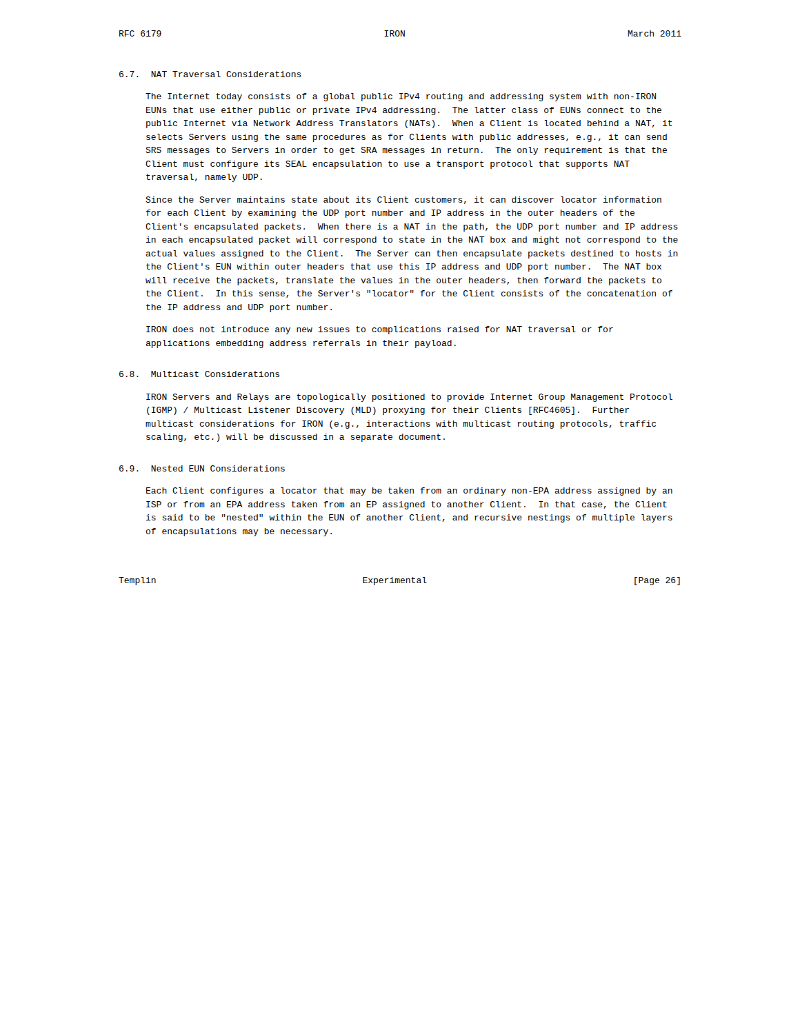RFC 6179 IRON March 2011
6.7. NAT Traversal Considerations
The Internet today consists of a global public IPv4 routing and addressing system with non-IRON EUNs that use either public or private IPv4 addressing. The latter class of EUNs connect to the public Internet via Network Address Translators (NATs). When a Client is located behind a NAT, it selects Servers using the same procedures as for Clients with public addresses, e.g., it can send SRS messages to Servers in order to get SRA messages in return. The only requirement is that the Client must configure its SEAL encapsulation to use a transport protocol that supports NAT traversal, namely UDP.
Since the Server maintains state about its Client customers, it can discover locator information for each Client by examining the UDP port number and IP address in the outer headers of the Client's encapsulated packets. When there is a NAT in the path, the UDP port number and IP address in each encapsulated packet will correspond to state in the NAT box and might not correspond to the actual values assigned to the Client. The Server can then encapsulate packets destined to hosts in the Client's EUN within outer headers that use this IP address and UDP port number. The NAT box will receive the packets, translate the values in the outer headers, then forward the packets to the Client. In this sense, the Server's "locator" for the Client consists of the concatenation of the IP address and UDP port number.
IRON does not introduce any new issues to complications raised for NAT traversal or for applications embedding address referrals in their payload.
6.8. Multicast Considerations
IRON Servers and Relays are topologically positioned to provide Internet Group Management Protocol (IGMP) / Multicast Listener Discovery (MLD) proxying for their Clients [RFC4605]. Further multicast considerations for IRON (e.g., interactions with multicast routing protocols, traffic scaling, etc.) will be discussed in a separate document.
6.9. Nested EUN Considerations
Each Client configures a locator that may be taken from an ordinary non-EPA address assigned by an ISP or from an EPA address taken from an EP assigned to another Client. In that case, the Client is said to be "nested" within the EUN of another Client, and recursive nestings of multiple layers of encapsulations may be necessary.
Templin Experimental [Page 26]